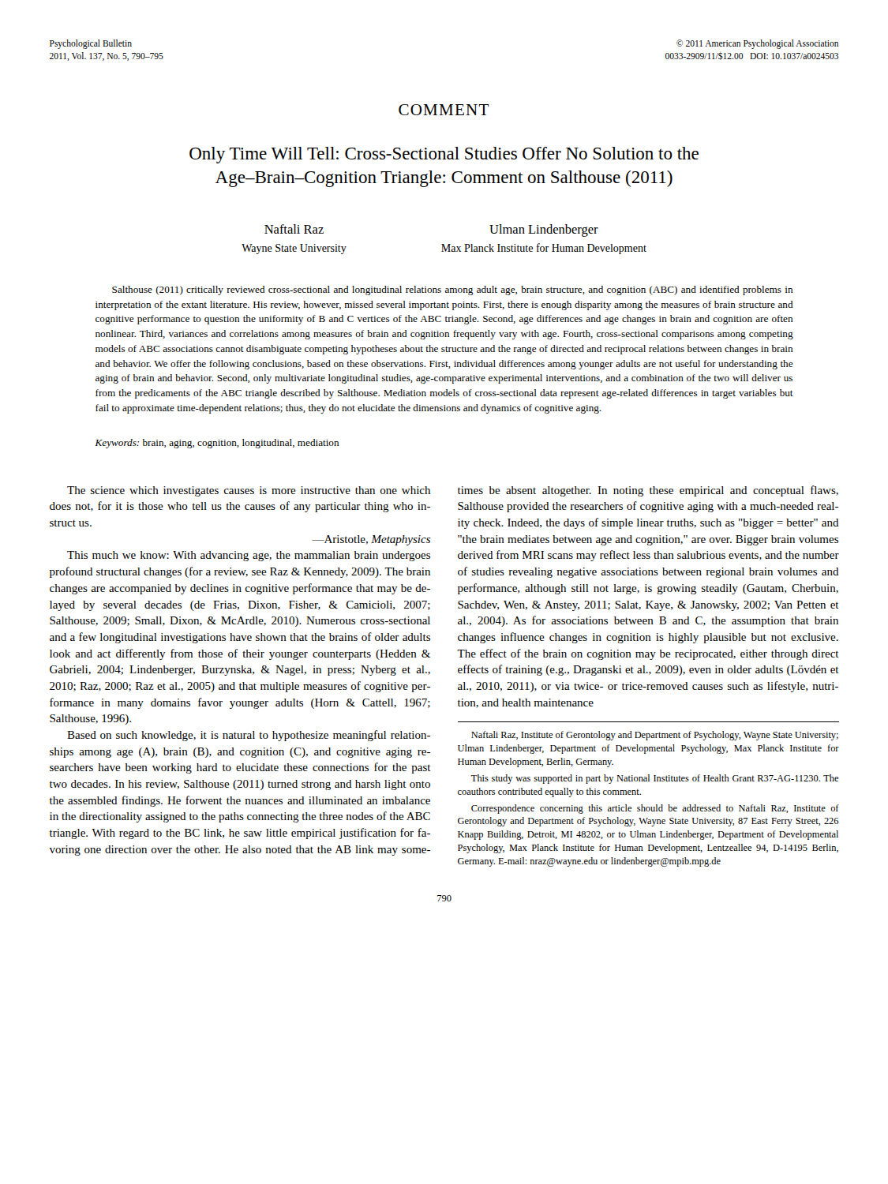Psychological Bulletin
2011, Vol. 137, No. 5, 790–795
© 2011 American Psychological Association
0033-2909/11/$12.00 DOI: 10.1037/a0024503
COMMENT
Only Time Will Tell: Cross-Sectional Studies Offer No Solution to the
Age–Brain–Cognition Triangle: Comment on Salthouse (2011)
Naftali Raz
Wayne State University
Ulman Lindenberger
Max Planck Institute for Human Development
Salthouse (2011) critically reviewed cross-sectional and longitudinal relations among adult age, brain structure, and cognition (ABC) and identified problems in interpretation of the extant literature. His review, however, missed several important points. First, there is enough disparity among the measures of brain structure and cognitive performance to question the uniformity of B and C vertices of the ABC triangle. Second, age differences and age changes in brain and cognition are often nonlinear. Third, variances and correlations among measures of brain and cognition frequently vary with age. Fourth, cross-sectional comparisons among competing models of ABC associations cannot disambiguate competing hypotheses about the structure and the range of directed and reciprocal relations between changes in brain and behavior. We offer the following conclusions, based on these observations. First, individual differences among younger adults are not useful for understanding the aging of brain and behavior. Second, only multivariate longitudinal studies, age-comparative experimental interventions, and a combination of the two will deliver us from the predicaments of the ABC triangle described by Salthouse. Mediation models of cross-sectional data represent age-related differences in target variables but fail to approximate time-dependent relations; thus, they do not elucidate the dimensions and dynamics of cognitive aging.
Keywords: brain, aging, cognition, longitudinal, mediation
The science which investigates causes is more instructive than one which does not, for it is those who tell us the causes of any particular thing who instruct us.
—Aristotle, Metaphysics
This much we know: With advancing age, the mammalian brain undergoes profound structural changes (for a review, see Raz & Kennedy, 2009). The brain changes are accompanied by declines in cognitive performance that may be delayed by several decades (de Frias, Dixon, Fisher, & Camicioli, 2007; Salthouse, 2009; Small, Dixon, & McArdle, 2010). Numerous cross-sectional and a few longitudinal investigations have shown that the brains of older adults look and act differently from those of their younger counterparts (Hedden & Gabrieli, 2004; Lindenberger, Burzynska, & Nagel, in press; Nyberg et al., 2010; Raz, 2000; Raz et al., 2005) and that multiple measures of cognitive performance in many domains favor younger adults (Horn & Cattell, 1967; Salthouse, 1996).
Based on such knowledge, it is natural to hypothesize meaningful relationships among age (A), brain (B), and cognition (C), and cognitive aging researchers have been working hard to elucidate these connections for the past two decades. In his review, Salthouse (2011) turned strong and harsh light onto the assembled findings. He forwent the nuances and illuminated an imbalance in the directionality assigned to the paths connecting the three nodes of the ABC triangle. With regard to the BC link, he saw little empirical justification for favoring one direction over the other. He also noted that the AB link may sometimes be absent altogether. In noting these empirical and conceptual flaws, Salthouse provided the researchers of cognitive aging with a much-needed reality check. Indeed, the days of simple linear truths, such as "bigger = better" and "the brain mediates between age and cognition," are over. Bigger brain volumes derived from MRI scans may reflect less than salubrious events, and the number of studies revealing negative associations between regional brain volumes and performance, although still not large, is growing steadily (Gautam, Cherbuin, Sachdev, Wen, & Anstey, 2011; Salat, Kaye, & Janowsky, 2002; Van Petten et al., 2004). As for associations between B and C, the assumption that brain changes influence changes in cognition is highly plausible but not exclusive. The effect of the brain on cognition may be reciprocated, either through direct effects of training (e.g., Draganski et al., 2009), even in older adults (Lövdén et al., 2010, 2011), or via twice- or trice-removed causes such as lifestyle, nutrition, and health maintenance
Naftali Raz, Institute of Gerontology and Department of Psychology, Wayne State University; Ulman Lindenberger, Department of Developmental Psychology, Max Planck Institute for Human Development, Berlin, Germany.
This study was supported in part by National Institutes of Health Grant R37-AG-11230. The coauthors contributed equally to this comment.
Correspondence concerning this article should be addressed to Naftali Raz, Institute of Gerontology and Department of Psychology, Wayne State University, 87 East Ferry Street, 226 Knapp Building, Detroit, MI 48202, or to Ulman Lindenberger, Department of Developmental Psychology, Max Planck Institute for Human Development, Lentzeallee 94, D-14195 Berlin, Germany. E-mail: nraz@wayne.edu or lindenberger@mpib.mpg.de
790